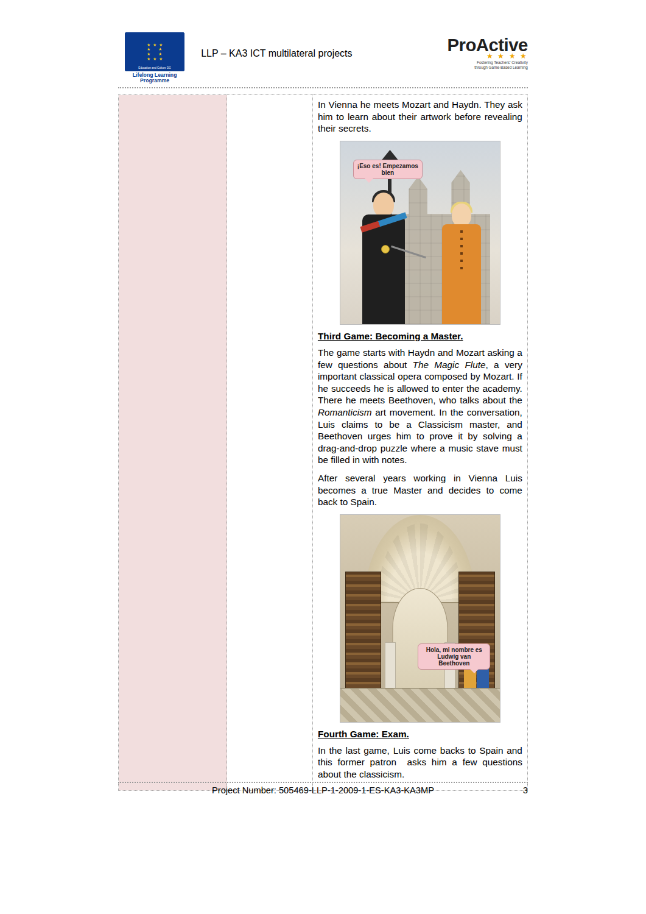★ ★ ★
★ ★
★ ★
★ ★ ★
Education and Culture DG
Lifelong Learning Programme
LLP – KA3 ICT multilateral projects
Pro Active
★ ★ ★ ★
Fostering Teachers' Creativity
through Game-Based Learning
| | | In Vienna he meets Mozart and Haydn. They ask him to learn about their artwork before revealing their secrets. ¡Eso es! Empezamos bien Third Game: Becoming a Master. The game starts with Haydn and Mozart asking a few questions about The Magic Flute , a very important classical opera composed by Mozart. If he succeeds he is allowed to enter the academy. There he meets Beethoven, who talks about the Romanticism art movement. In the conversation, Luis claims to be a Classicism master, and Beethoven urges him to prove it by solving a drag-and-drop puzzle where a music stave must be filled in with notes. After several years working in Vienna Luis becomes a true Master and decides to come back to Spain. Hola, mi nombre es Ludwig van Beethoven Fourth Game: Exam. In the last game, Luis come backs to Spain and this former patron asks him a few questions about the classicism. |
Project Number: 505469-LLP-1-2009-1-ES-KA3-KA3MP 3